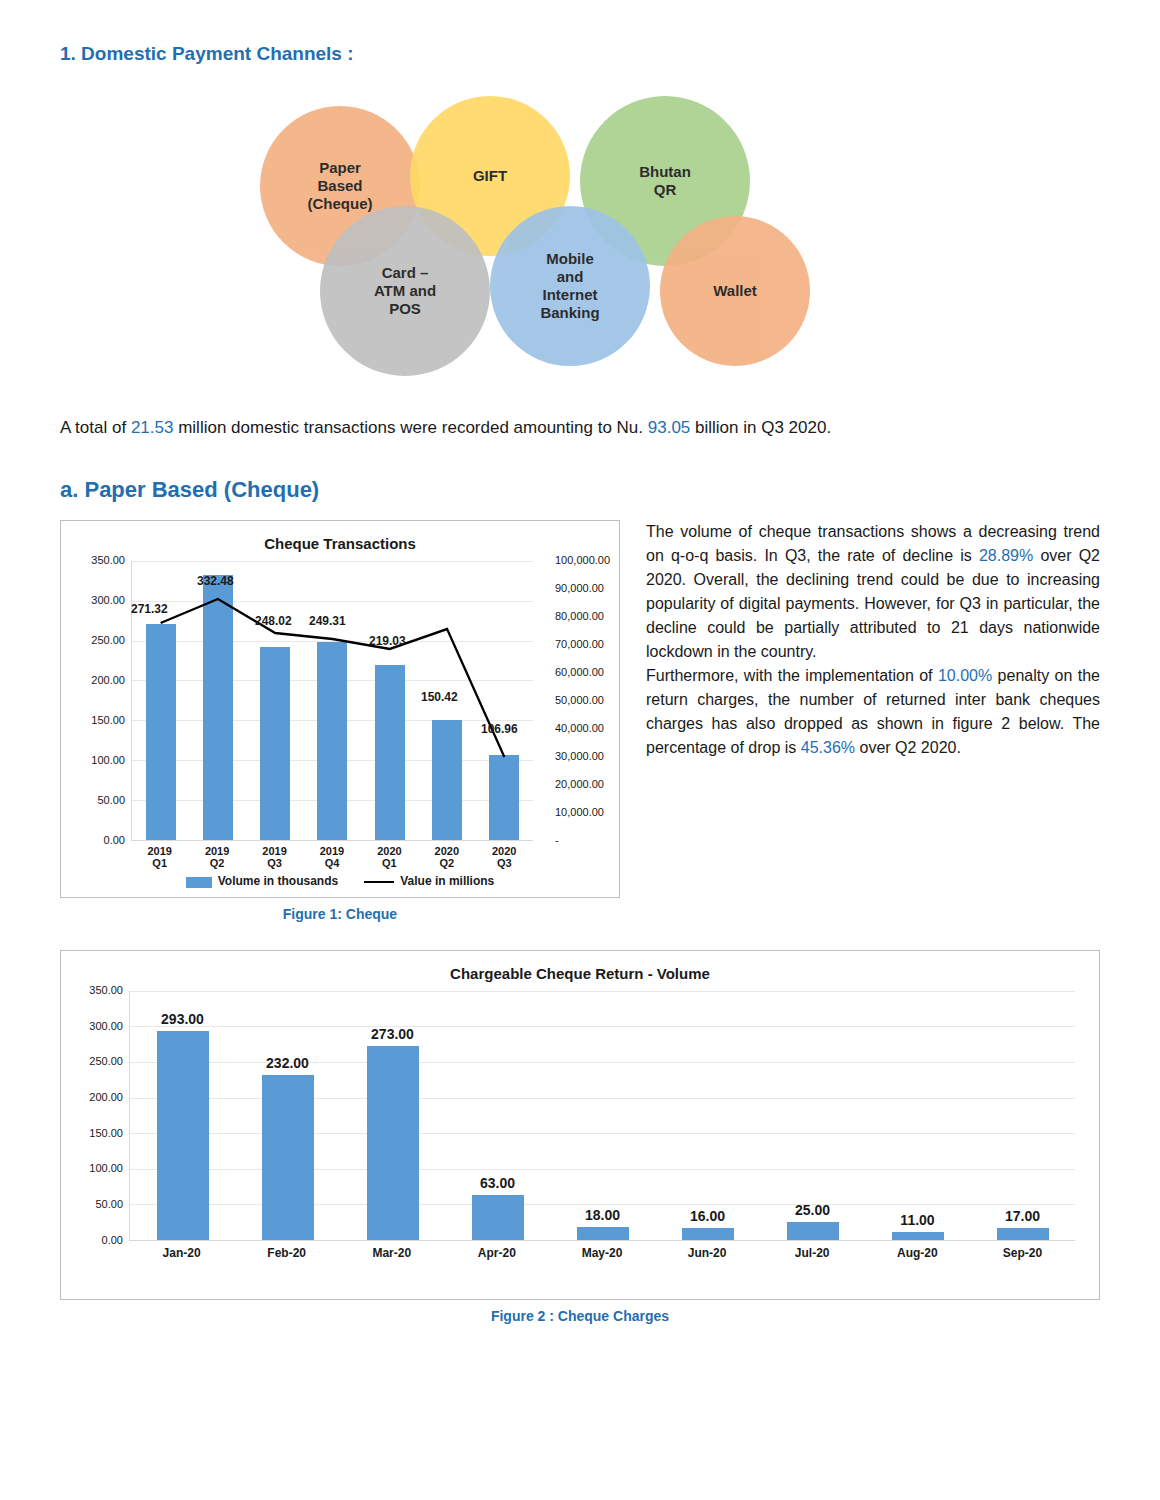1. Domestic Payment Channels :
Paper
Based
(Cheque)
GIFT
Bhutan
QR
Card –
ATM and
POS
Mobile
and
Internet
Banking
Wallet
A total of 21.53 million domestic transactions were recorded amounting to Nu. 93.05 billion in Q3 2020.
a. Paper Based (Cheque)
Cheque Transactions
350.00 300.00 250.00 200.00 150.00 100.00 50.00 0.00
100,000.00 90,000.00 80,000.00 70,000.00 60,000.00 50,000.00 40,000.00 30,000.00 20,000.00 10,000.00 -
271.32
332.48
248.02
249.31
219.03
150.42
106.96
2019
Q1
2019
Q2
2019
Q3
2019
Q4
2020
Q1
2020
Q2
2020
Q3
Volume in thousands Value in millions
Figure 1: Cheque
The volume of cheque transactions shows a decreasing trend on q-o-q basis. In Q3, the rate of decline is 28.89% over Q2 2020. Overall, the declining trend could be due to increasing popularity of digital payments. However, for Q3 in particular, the decline could be partially attributed to 21 days nationwide lockdown in the country.
Furthermore, with the implementation of 10.00% penalty on the return charges, the number of returned inter bank cheques charges has also dropped as shown in figure 2 below. The percentage of drop is 45.36% over Q2 2020.
Chargeable Cheque Return - Volume
350.00 300.00 250.00 200.00 150.00 100.00 50.00 0.00
293.00
232.00
273.00
63.00
18.00
16.00
25.00
11.00
17.00
Jan-20
Feb-20
Mar-20
Apr-20
May-20
Jun-20
Jul-20
Aug-20
Sep-20
Figure 2 : Cheque Charges